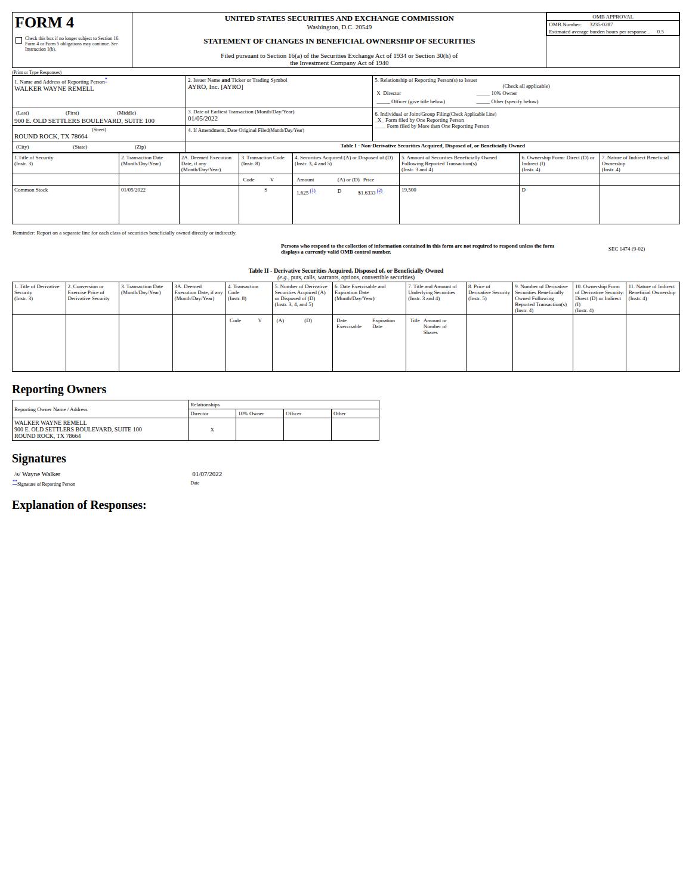| FORM 4 / / Check this box if no longer subject to Section 16. Form 4 or Form 5 obligations may continue. See Instruction 1(b). / | UNITED STATES SECURITIES AND EXCHANGE COMMISSION Washington, D.C. 20549 STATEMENT OF CHANGES IN BENEFICIAL OWNERSHIP OF SECURITIES Filed pursuant to Section 16(a) of the Securities Exchange Act of 1934 or Section 30(h) of the Investment Company Act of 1940 | / OMB APPROVAL / / OMB Number: 3235-0287 / / Estimated average burden hours per response... 0.5 / |
(Print or Type Responses)
| 1. Name and Address of Reporting Person * WALKER WAYNE REMELL | 2. Issuer Name and Ticker or Trading Symbol AYRO, Inc. [AYRO] | 5. Relationship of Reporting Person(s) to Issuer (Check all applicable) / X Director / _____ 10% Owner / / / _____ Officer (give title below) / _____ Other (specify below) / / |
| / (Last) / (First) / (Middle) / 900 E. OLD SETTLERS BOULEVARD, SUITE 100 | 3. Date of Earliest Transaction (Month/Day/Year) 01/05/2022 | 6. Individual or Joint/Group Filing (Check Applicable Line) _X_ Form filed by One Reporting Person ____ Form filed by More than One Reporting Person |
| (Street) ROUND ROCK, TX 78664 | 4. If Amendment, Date Original Filed (Month/Day/Year) |
| / (City) / (State) / (Zip) / | Table I - Non-Derivative Securities Acquired, Disposed of, or Beneficially Owned |
| 1.Title of Security (Instr. 3) | 2. Transaction Date (Month/Day/Year) | 2A. Deemed Execution Date, if any (Month/Day/Year) | 3. Transaction Code (Instr. 8) | 4. Securities Acquired (A) or Disposed of (D) (Instr. 3, 4 and 5) | 5. Amount of Securities Beneficially Owned Following Reported Transaction(s) (Instr. 3 and 4) | 6. Ownership Form: Direct (D) or Indirect (I) (Instr. 4) | 7. Nature of Indirect Beneficial Ownership (Instr. 4) |
| --- | --- | --- | --- | --- | --- | --- | --- |
| | | | / Code / V / | / Amount / (A) or (D) / Price / | | | |
| Common Stock | 01/05/2022 | | S | / 1,625 (1) / D / $1.6333 (2) / | 19,500 | D | |
| Reminder: Report on a separate line for each class of securities beneficially owned directly or indirectly. | |
| | Persons who respond to the collection of information contained in this form are not required to respond unless the form displays a currently valid OMB control number. | SEC 1474 (9-02) |
Table II - Derivative Securities Acquired, Disposed of, or Beneficially Owned
(e.g., puts, calls, warrants, options, convertible securities)
| 1. Title of Derivative Security (Instr. 3) | 2. Conversion or Exercise Price of Derivative Security | 3. Transaction Date (Month/Day/Year) | 3A. Deemed Execution Date, if any (Month/Day/Year) | 4. Transaction Code (Instr. 8) | 5. Number of Derivative Securities Acquired (A) or Disposed of (D) (Instr. 3, 4, and 5) | 6. Date Exercisable and Expiration Date (Month/Day/Year) | 7. Title and Amount of Underlying Securities (Instr. 3 and 4) | 8. Price of Derivative Security (Instr. 5) | 9. Number of Derivative Securities Beneficially Owned Following Reported Transaction(s) (Instr. 4) | 10. Ownership Form of Derivative Security: Direct (D) or Indirect (I) (Instr. 4) | 11. Nature of Indirect Beneficial Ownership (Instr. 4) |
| --- | --- | --- | --- | --- | --- | --- | --- | --- | --- | --- | --- |
| | | | | / Code / V / | / (A) / (D) / | / Date Exercisable / Expiration Date / | / Title / Amount or Number of Shares / | | | | |
Reporting Owners
| Reporting Owner Name / Address | Relationships |
| --- | --- |
| Director | 10% Owner | Officer | Other |
| WALKER WAYNE REMELL 900 E. OLD SETTLERS BOULEVARD, SUITE 100 ROUND ROCK, TX 78664 | X | | | |
Signatures
| /s/ Wayne Walker | | 01/07/2022 |
| ** Signature of Reporting Person | | Date |
Explanation of Responses: